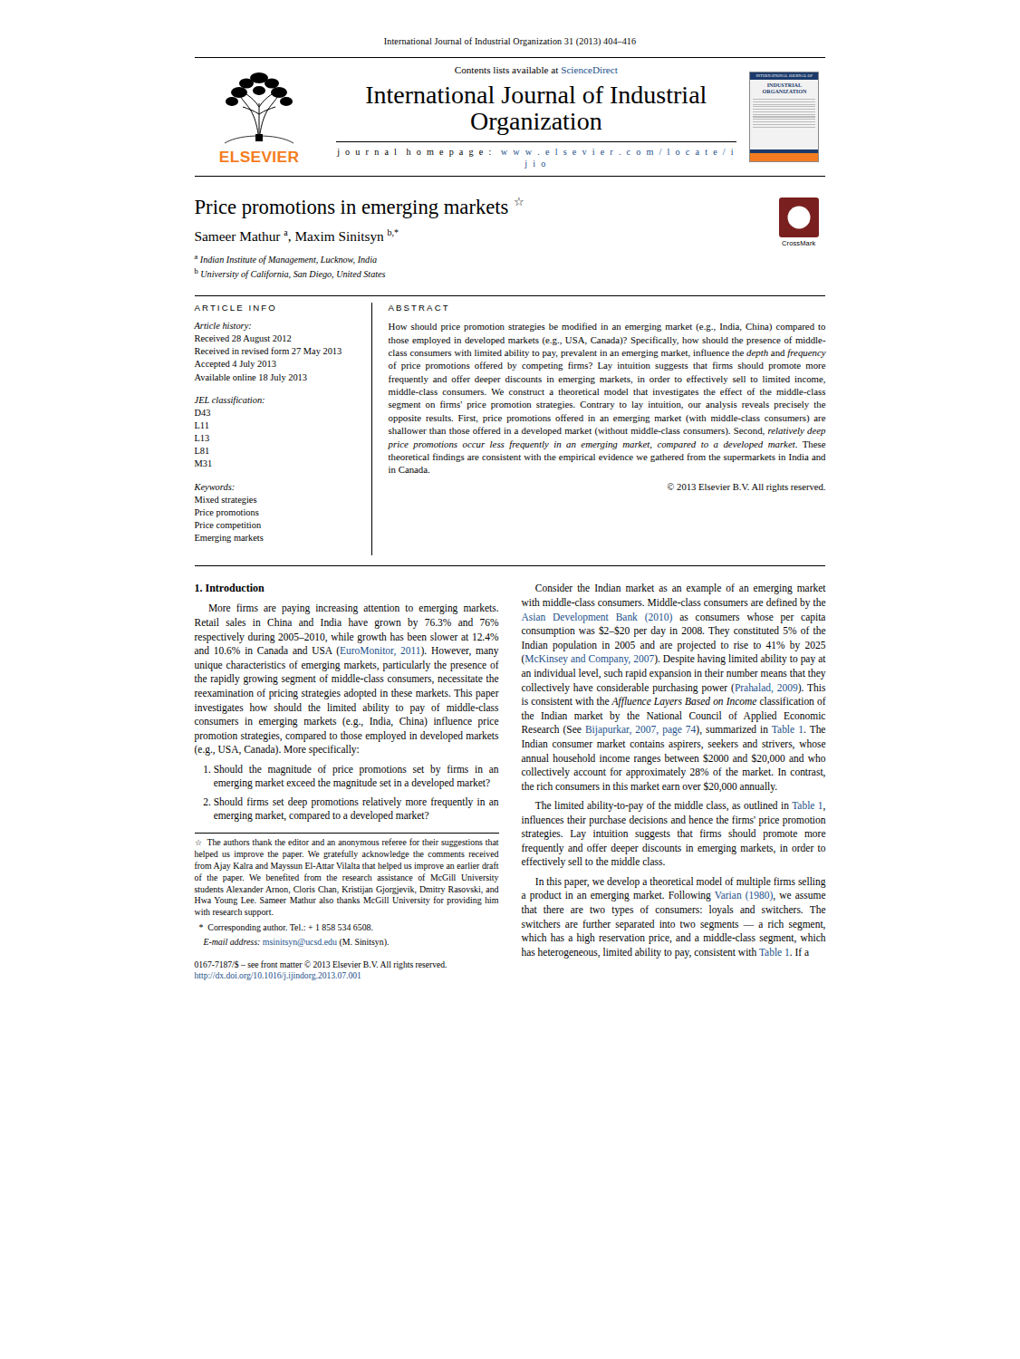International Journal of Industrial Organization 31 (2013) 404–416
ELSEVIER
Contents lists available at ScienceDirect
International Journal of Industrial Organization
j o u r n a l h o m e p a g e : w w w . e l s e v i e r . c o m / l o c a t e / i j i o
INTERNATIONAL JOURNAL OF
INDUSTRIAL
ORGANIZATION
CrossMark
Price promotions in emerging markets ☆
Sameer Mathur a, Maxim Sinitsyn b,*
a Indian Institute of Management, Lucknow, India
b University of California, San Diego, United States
Article info
Article history:
Received 28 August 2012
Received in revised form 27 May 2013
Accepted 4 July 2013
Available online 18 July 2013
JEL classification:
D43
L11
L13
L81
M31
Keywords:
Mixed strategies
Price promotions
Price competition
Emerging markets
Abstract
How should price promotion strategies be modified in an emerging market (e.g., India, China) compared to those employed in developed markets (e.g., USA, Canada)? Specifically, how should the presence of middle-class consumers with limited ability to pay, prevalent in an emerging market, influence the depth and frequency of price promotions offered by competing firms? Lay intuition suggests that firms should promote more frequently and offer deeper discounts in emerging markets, in order to effectively sell to limited income, middle-class consumers. We construct a theoretical model that investigates the effect of the middle-class segment on firms' price promotion strategies. Contrary to lay intuition, our analysis reveals precisely the opposite results. First, price promotions offered in an emerging market (with middle-class consumers) are shallower than those offered in a developed market (without middle-class consumers). Second, relatively deep price promotions occur less frequently in an emerging market, compared to a developed market. These theoretical findings are consistent with the empirical evidence we gathered from the supermarkets in India and in Canada.
© 2013 Elsevier B.V. All rights reserved.
1. Introduction
More firms are paying increasing attention to emerging markets. Retail sales in China and India have grown by 76.3% and 76% respectively during 2005–2010, while growth has been slower at 12.4% and 10.6% in Canada and USA (EuroMonitor, 2011). However, many unique characteristics of emerging markets, particularly the presence of the rapidly growing segment of middle-class consumers, necessitate the reexamination of pricing strategies adopted in these markets. This paper investigates how should the limited ability to pay of middle-class consumers in emerging markets (e.g., India, China) influence price promotion strategies, compared to those employed in developed markets (e.g., USA, Canada). More specifically:
Should the magnitude of price promotions set by firms in an emerging market exceed the magnitude set in a developed market?
Should firms set deep promotions relatively more frequently in an emerging market, compared to a developed market?
☆ The authors thank the editor and an anonymous referee for their suggestions that helped us improve the paper. We gratefully acknowledge the comments received from Ajay Kalra and Mayssun El-Attar Vilalta that helped us improve an earlier draft of the paper. We benefited from the research assistance of McGill University students Alexander Arnon, Cloris Chan, Kristijan Gjorgjevik, Dmitry Rasovski, and Hwa Young Lee. Sameer Mathur also thanks McGill University for providing him with research support.
* Corresponding author. Tel.: + 1 858 534 6508.
E-mail address: msinitsyn@ucsd.edu (M. Sinitsyn).
0167-7187/$ – see front matter © 2013 Elsevier B.V. All rights reserved.
http://dx.doi.org/10.1016/j.ijindorg.2013.07.001
Consider the Indian market as an example of an emerging market with middle-class consumers. Middle-class consumers are defined by the Asian Development Bank (2010) as consumers whose per capita consumption was $2–$20 per day in 2008. They constituted 5% of the Indian population in 2005 and are projected to rise to 41% by 2025 (McKinsey and Company, 2007). Despite having limited ability to pay at an individual level, such rapid expansion in their number means that they collectively have considerable purchasing power (Prahalad, 2009). This is consistent with the Affluence Layers Based on Income classification of the Indian market by the National Council of Applied Economic Research (See Bijapurkar, 2007, page 74), summarized in Table 1. The Indian consumer market contains aspirers, seekers and strivers, whose annual household income ranges between $2000 and $20,000 and who collectively account for approximately 28% of the market. In contrast, the rich consumers in this market earn over $20,000 annually.
The limited ability-to-pay of the middle class, as outlined in Table 1, influences their purchase decisions and hence the firms' price promotion strategies. Lay intuition suggests that firms should promote more frequently and offer deeper discounts in emerging markets, in order to effectively sell to the middle class.
In this paper, we develop a theoretical model of multiple firms selling a product in an emerging market. Following Varian (1980), we assume that there are two types of consumers: loyals and switchers. The switchers are further separated into two segments — a rich segment, which has a high reservation price, and a middle-class segment, which has heterogeneous, limited ability to pay, consistent with Table 1. If a